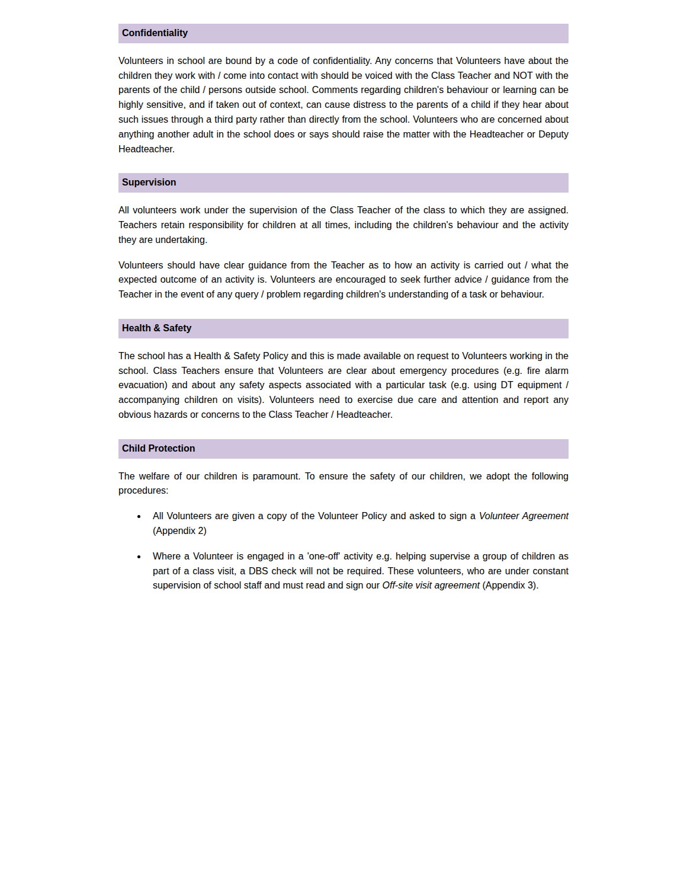Confidentiality
Volunteers in school are bound by a code of confidentiality. Any concerns that Volunteers have about the children they work with / come into contact with should be voiced with the Class Teacher and NOT with the parents of the child / persons outside school. Comments regarding children's behaviour or learning can be highly sensitive, and if taken out of context, can cause distress to the parents of a child if they hear about such issues through a third party rather than directly from the school. Volunteers who are concerned about anything another adult in the school does or says should raise the matter with the Headteacher or Deputy Headteacher.
Supervision
All volunteers work under the supervision of the Class Teacher of the class to which they are assigned. Teachers retain responsibility for children at all times, including the children's behaviour and the activity they are undertaking.
Volunteers should have clear guidance from the Teacher as to how an activity is carried out / what the expected outcome of an activity is. Volunteers are encouraged to seek further advice / guidance from the Teacher in the event of any query / problem regarding children's understanding of a task or behaviour.
Health & Safety
The school has a Health & Safety Policy and this is made available on request to Volunteers working in the school. Class Teachers ensure that Volunteers are clear about emergency procedures (e.g. fire alarm evacuation) and about any safety aspects associated with a particular task (e.g. using DT equipment / accompanying children on visits). Volunteers need to exercise due care and attention and report any obvious hazards or concerns to the Class Teacher / Headteacher.
Child Protection
The welfare of our children is paramount. To ensure the safety of our children, we adopt the following procedures:
All Volunteers are given a copy of the Volunteer Policy and asked to sign a Volunteer Agreement (Appendix 2)
Where a Volunteer is engaged in a 'one-off' activity e.g. helping supervise a group of children as part of a class visit, a DBS check will not be required. These volunteers, who are under constant supervision of school staff and must read and sign our Off-site visit agreement (Appendix 3).